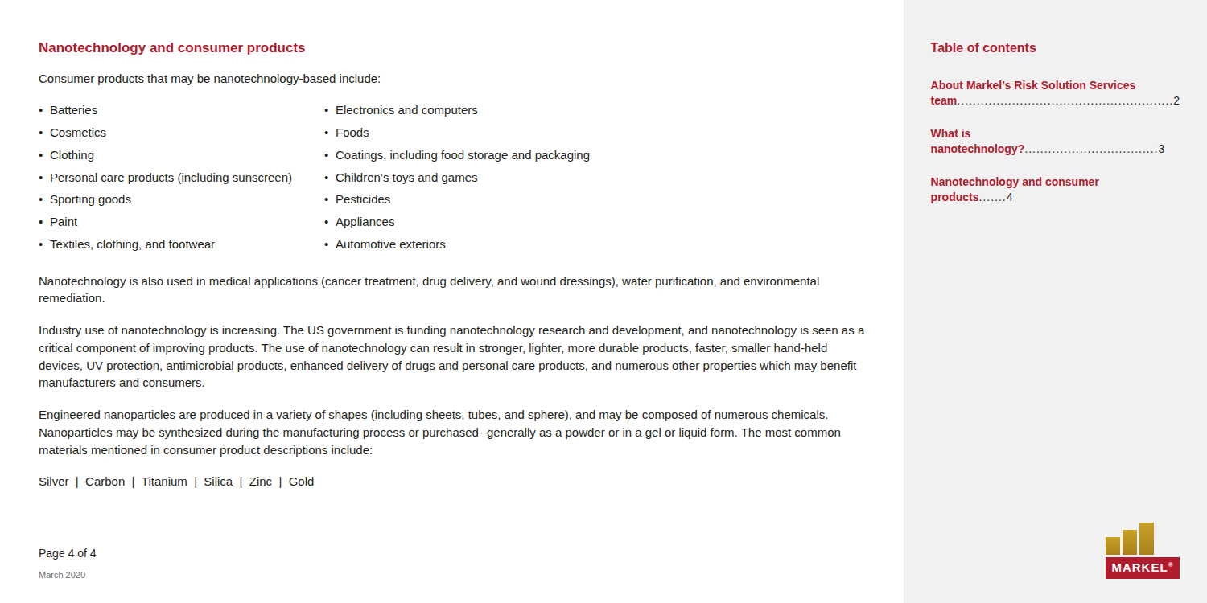Nanotechnology and consumer products
Consumer products that may be nanotechnology-based include:
Batteries
Cosmetics
Clothing
Personal care products (including sunscreen)
Sporting goods
Paint
Textiles, clothing, and footwear
Electronics and computers
Foods
Coatings, including food storage and packaging
Children’s toys and games
Pesticides
Appliances
Automotive exteriors
Nanotechnology is also used in medical applications (cancer treatment, drug delivery, and wound dressings), water purification, and environmental remediation.
Industry use of nanotechnology is increasing. The US government is funding nanotechnology research and development, and nanotechnology is seen as a critical component of improving products. The use of nanotechnology can result in stronger, lighter, more durable products, faster, smaller hand-held devices, UV protection, antimicrobial products, enhanced delivery of drugs and personal care products, and numerous other properties which may benefit manufacturers and consumers.
Engineered nanoparticles are produced in a variety of shapes (including sheets, tubes, and sphere), and may be composed of numerous chemicals. Nanoparticles may be synthesized during the manufacturing process or purchased--generally as a powder or in a gel or liquid form. The most common materials mentioned in consumer product descriptions include:
Silver | Carbon | Titanium | Silica | Zinc | Gold
Page 4 of 4
March 2020
Table of contents
About Markel’s Risk Solution Services team....................................................... 2
What is nanotechnology?.................................. 3
Nanotechnology and consumer products....... 4
MARKEL®